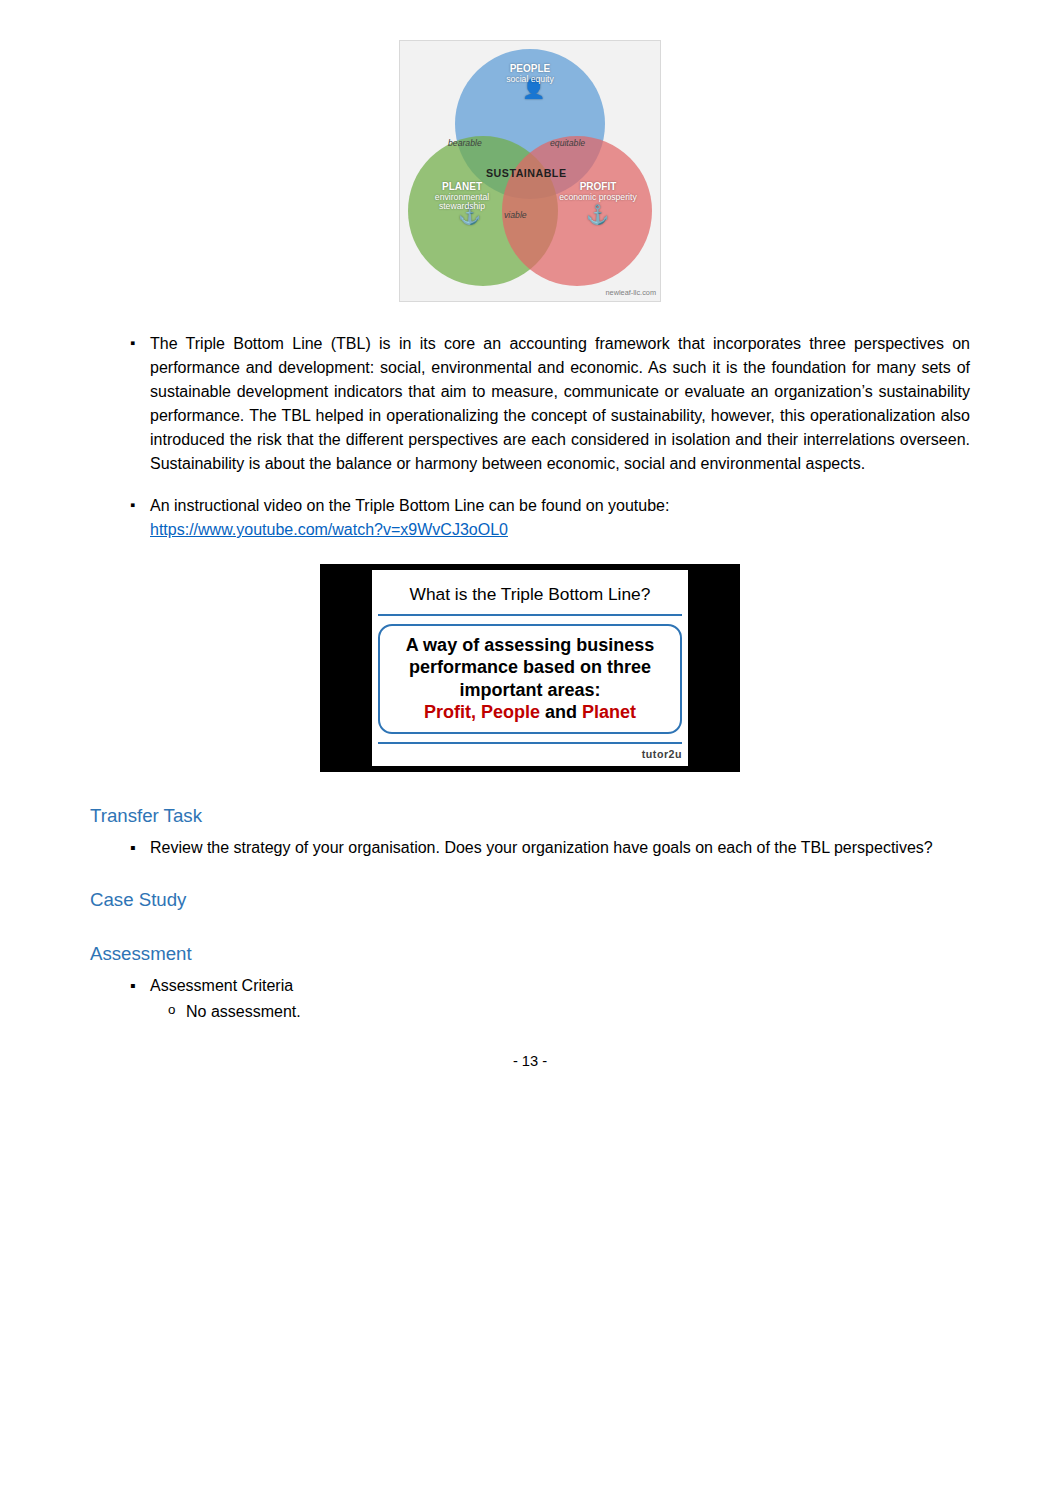👤
⚓
⚓
PEOPLEsocial equity
PLANETenvironmental stewardship
PROFITeconomic prosperity
bearable
equitable
viable
SUSTAINABLE
newleaf-llc.com
The Triple Bottom Line (TBL) is in its core an accounting framework that incorporates three perspectives on performance and development: social, environmental and economic. As such it is the foundation for many sets of sustainable development indicators that aim to measure, communicate or evaluate an organization’s sustainability performance. The TBL helped in operationalizing the concept of sustainability, however, this operationalization also introduced the risk that the different perspectives are each considered in isolation and their interrelations overseen. Sustainability is about the balance or harmony between economic, social and environmental aspects.
An instructional video on the Triple Bottom Line can be found on youtube:
https://www.youtube.com/watch?v=x9WvCJ3oOL0
What is the Triple Bottom Line?
A way of assessing business performance based on three important areas:
Profit, People and Planet
tutor2u
Transfer Task
Review the strategy of your organisation. Does your organization have goals on each of the TBL perspectives?
Case Study
Assessment
Assessment Criteria
No assessment.
- 13 -